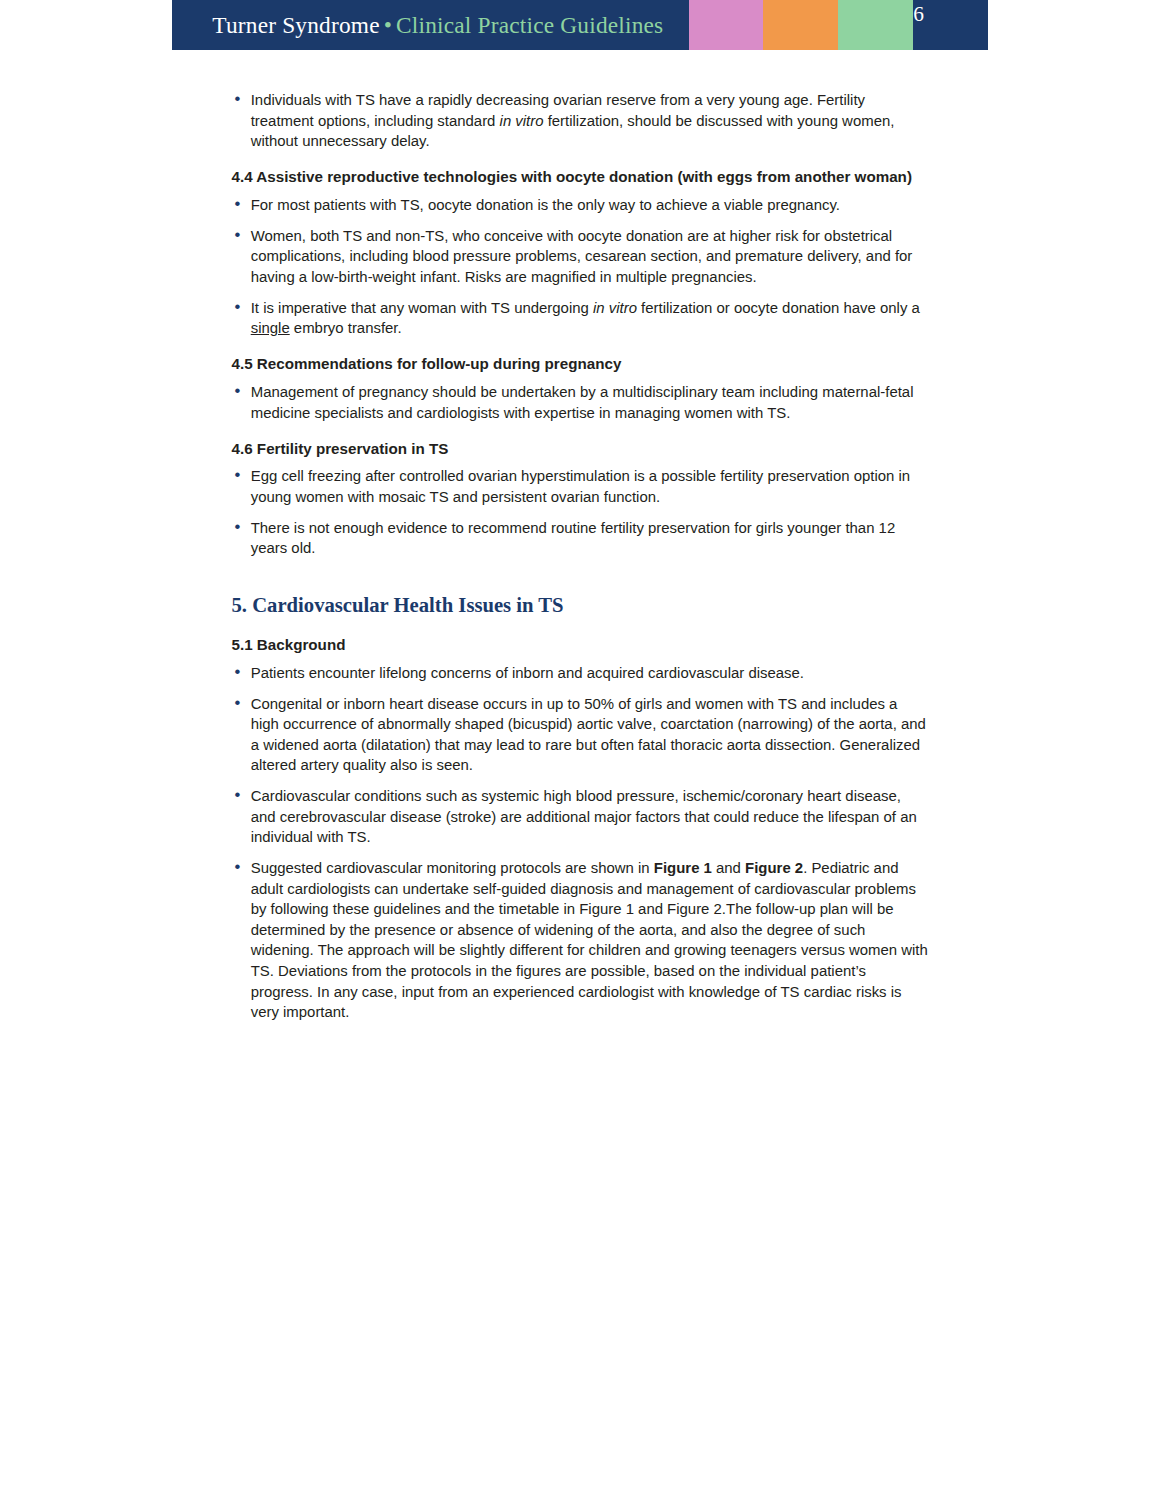Turner Syndrome•Clinical Practice Guidelines
6
Individuals with TS have a rapidly decreasing ovarian reserve from a very young age. Fertility treatment options, including standard in vitro fertilization, should be discussed with young women, without unnecessary delay.
4.4 Assistive reproductive technologies with oocyte donation (with eggs from another woman)
For most patients with TS, oocyte donation is the only way to achieve a viable pregnancy.
Women, both TS and non-TS, who conceive with oocyte donation are at higher risk for obstetrical complications, including blood pressure problems, cesarean section, and premature delivery, and for having a low-birth-weight infant. Risks are magnified in multiple pregnancies.
It is imperative that any woman with TS undergoing in vitro fertilization or oocyte donation have only a single embryo transfer.
4.5 Recommendations for follow-up during pregnancy
Management of pregnancy should be undertaken by a multidisciplinary team including maternal-fetal medicine specialists and cardiologists with expertise in managing women with TS.
4.6 Fertility preservation in TS
Egg cell freezing after controlled ovarian hyperstimulation is a possible fertility preservation option in young women with mosaic TS and persistent ovarian function.
There is not enough evidence to recommend routine fertility preservation for girls younger than 12 years old.
5. Cardiovascular Health Issues in TS
5.1 Background
Patients encounter lifelong concerns of inborn and acquired cardiovascular disease.
Congenital or inborn heart disease occurs in up to 50% of girls and women with TS and includes a high occurrence of abnormally shaped (bicuspid) aortic valve, coarctation (narrowing) of the aorta, and a widened aorta (dilatation) that may lead to rare but often fatal thoracic aorta dissection. Generalized altered artery quality also is seen.
Cardiovascular conditions such as systemic high blood pressure, ischemic/coronary heart disease, and cerebrovascular disease (stroke) are additional major factors that could reduce the lifespan of an individual with TS.
Suggested cardiovascular monitoring protocols are shown in Figure 1 and Figure 2. Pediatric and adult cardiologists can undertake self-guided diagnosis and management of cardiovascular problems by following these guidelines and the timetable in Figure 1 and Figure 2.The follow-up plan will be determined by the presence or absence of widening of the aorta, and also the degree of such widening. The approach will be slightly different for children and growing teenagers versus women with TS. Deviations from the protocols in the figures are possible, based on the individual patient’s progress. In any case, input from an experienced cardiologist with knowledge of TS cardiac risks is very important.